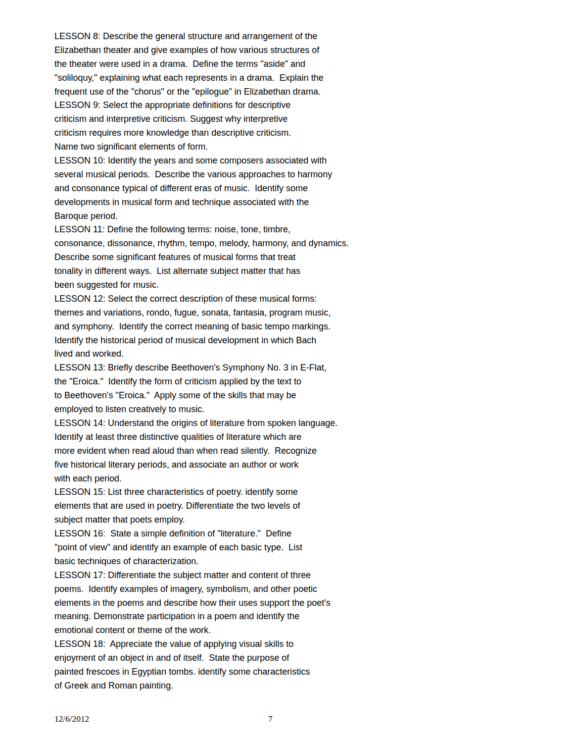LESSON 8: Describe the general structure and arrangement of the
Elizabethan theater and give examples of how various structures of
the theater were used in a drama. Define the terms "aside" and
"soliloquy," explaining what each represents in a drama. Explain the
frequent use of the "chorus" or the "epilogue" in Elizabethan drama.
LESSON 9: Select the appropriate definitions for descriptive
criticism and interpretive criticism. Suggest why interpretive
criticism requires more knowledge than descriptive criticism.
Name two significant elements of form.
LESSON 10: Identify the years and some composers associated with
several musical periods. Describe the various approaches to harmony
and consonance typical of different eras of music. Identify some
developments in musical form and technique associated with the
Baroque period.
LESSON 11: Define the following terms: noise, tone, timbre,
consonance, dissonance, rhythm, tempo, melody, harmony, and dynamics.
Describe some significant features of musical forms that treat
tonality in different ways. List alternate subject matter that has
been suggested for music.
LESSON 12: Select the correct description of these musical forms:
themes and variations, rondo, fugue, sonata, fantasia, program music,
and symphony. Identify the correct meaning of basic tempo markings.
Identify the historical period of musical development in which Bach
lived and worked.
LESSON 13: Briefly describe Beethoven's Symphony No. 3 in E-Flat,
the "Eroica." Identify the form of criticism applied by the text to
to Beethoven's "Eroica." Apply some of the skills that may be
employed to listen creatively to music.
LESSON 14: Understand the origins of literature from spoken language.
Identify at least three distinctive qualities of literature which are
more evident when read aloud than when read silently. Recognize
five historical literary periods, and associate an author or work
with each period.
LESSON 15: List three characteristics of poetry. identify some
elements that are used in poetry. Differentiate the two levels of
subject matter that poets employ.
LESSON 16: State a simple definition of "literature." Define
"point of view" and identify an example of each basic type. List
basic techniques of characterization.
LESSON 17: Differentiate the subject matter and content of three
poems. Identify examples of imagery, symbolism, and other poetic
elements in the poems and describe how their uses support the poet's
meaning. Demonstrate participation in a poem and identify the
emotional content or theme of the work.
LESSON 18: Appreciate the value of applying visual skills to
enjoyment of an object in and of itself. State the purpose of
painted frescoes in Egyptian tombs. identify some characteristics
of Greek and Roman painting.
12/6/2012 7